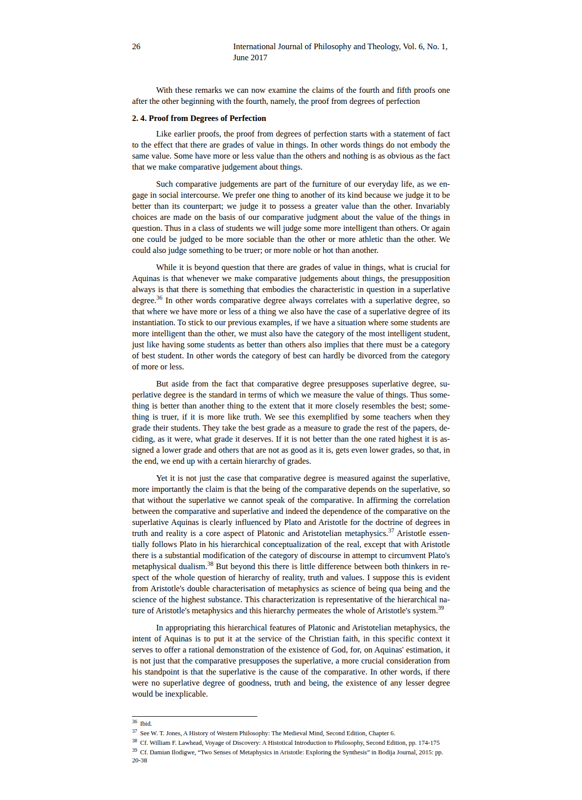26 International Journal of Philosophy and Theology, Vol. 6, No. 1, June 2017
With these remarks we can now examine the claims of the fourth and fifth proofs one after the other beginning with the fourth, namely, the proof from degrees of perfection
2. 4. Proof from Degrees of Perfection
Like earlier proofs, the proof from degrees of perfection starts with a statement of fact to the effect that there are grades of value in things. In other words things do not embody the same value. Some have more or less value than the others and nothing is as obvious as the fact that we make comparative judgement about things.
Such comparative judgements are part of the furniture of our everyday life, as we engage in social intercourse. We prefer one thing to another of its kind because we judge it to be better than its counterpart; we judge it to possess a greater value than the other. Invariably choices are made on the basis of our comparative judgment about the value of the things in question. Thus in a class of students we will judge some more intelligent than others. Or again one could be judged to be more sociable than the other or more athletic than the other. We could also judge something to be truer; or more noble or hot than another.
While it is beyond question that there are grades of value in things, what is crucial for Aquinas is that whenever we make comparative judgements about things, the presupposition always is that there is something that embodies the characteristic in question in a superlative degree.36 In other words comparative degree always correlates with a superlative degree, so that where we have more or less of a thing we also have the case of a superlative degree of its instantiation. To stick to our previous examples, if we have a situation where some students are more intelligent than the other, we must also have the category of the most intelligent student, just like having some students as better than others also implies that there must be a category of best student. In other words the category of best can hardly be divorced from the category of more or less.
But aside from the fact that comparative degree presupposes superlative degree, superlative degree is the standard in terms of which we measure the value of things. Thus something is better than another thing to the extent that it more closely resembles the best; something is truer, if it is more like truth. We see this exemplified by some teachers when they grade their students. They take the best grade as a measure to grade the rest of the papers, deciding, as it were, what grade it deserves. If it is not better than the one rated highest it is assigned a lower grade and others that are not as good as it is, gets even lower grades, so that, in the end, we end up with a certain hierarchy of grades.
Yet it is not just the case that comparative degree is measured against the superlative, more importantly the claim is that the being of the comparative depends on the superlative, so that without the superlative we cannot speak of the comparative. In affirming the correlation between the comparative and superlative and indeed the dependence of the comparative on the superlative Aquinas is clearly influenced by Plato and Aristotle for the doctrine of degrees in truth and reality is a core aspect of Platonic and Aristotelian metaphysics.37 Aristotle essentially follows Plato in his hierarchical conceptualization of the real, except that with Aristotle there is a substantial modification of the category of discourse in attempt to circumvent Plato's metaphysical dualism.38 But beyond this there is little difference between both thinkers in respect of the whole question of hierarchy of reality, truth and values. I suppose this is evident from Aristotle's double characterisation of metaphysics as science of being qua being and the science of the highest substance. This characterization is representative of the hierarchical nature of Aristotle's metaphysics and this hierarchy permeates the whole of Aristotle's system.39
In appropriating this hierarchical features of Platonic and Aristotelian metaphysics, the intent of Aquinas is to put it at the service of the Christian faith, in this specific context it serves to offer a rational demonstration of the existence of God, for, on Aquinas' estimation, it is not just that the comparative presupposes the superlative, a more crucial consideration from his standpoint is that the superlative is the cause of the comparative. In other words, if there were no superlative degree of goodness, truth and being, the existence of any lesser degree would be inexplicable.
36 Ibid.
37 See W. T. Jones, A History of Western Philosophy: The Medieval Mind, Second Edition, Chapter 6.
38 Cf. William F. Lawhead, Voyage of Discovery: A Histotical Introduction to Philosophy, Second Edition, pp. 174-175
39 Cf. Damian Ilodigwe, “Two Senses of Metaphysics in Aristotle: Exploring the Synthesis” in Bodija Journal, 2015: pp. 20-38